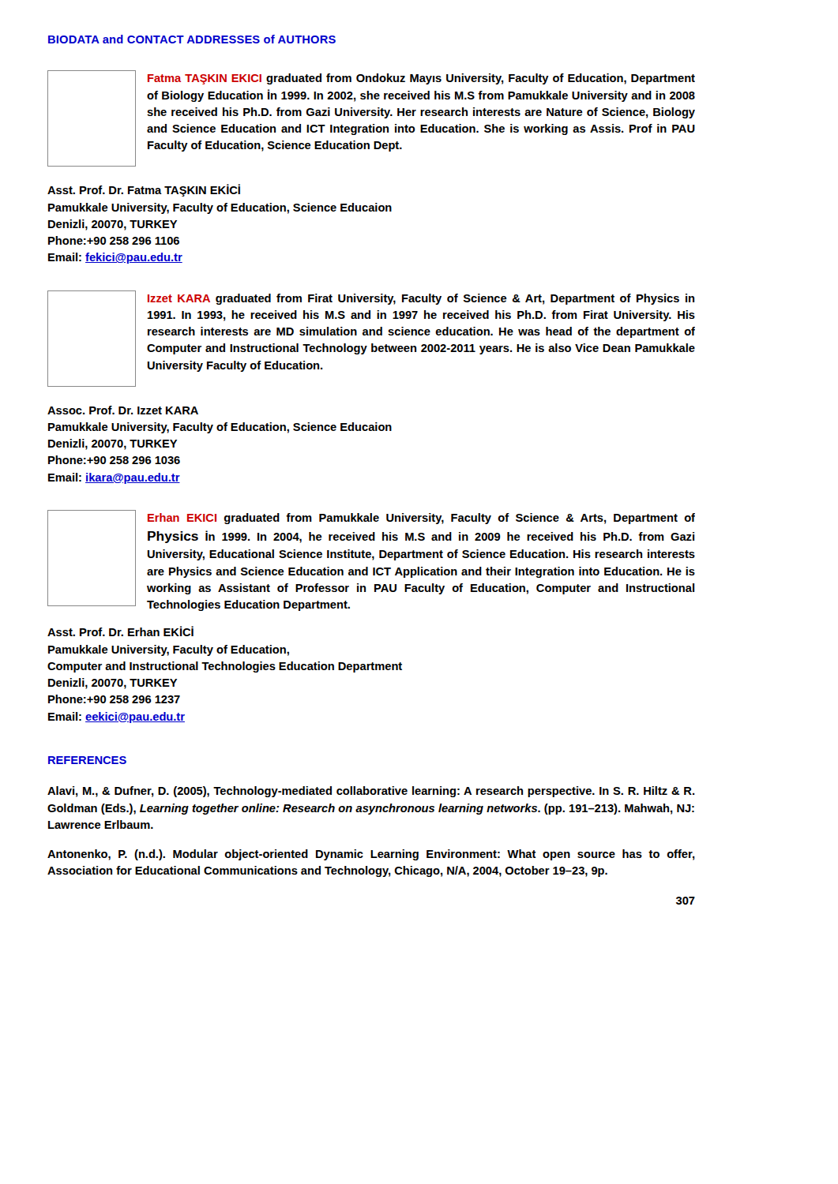BIODATA and CONTACT ADDRESSES of AUTHORS
Fatma TAŞKIN EKICI graduated from Ondokuz Mayıs University, Faculty of Education, Department of Biology Education İn 1999. In 2002, she received his M.S from Pamukkale University and in 2008 she received his Ph.D. from Gazi University. Her research interests are Nature of Science, Biology and Science Education and ICT Integration into Education. She is working as Assis. Prof in PAU Faculty of Education, Science Education Dept.
Asst. Prof. Dr. Fatma TAŞKIN EKİCİ
Pamukkale University, Faculty of Education, Science Educaion
Denizli, 20070, TURKEY
Phone:+90 258 296 1106
Email: fekici@pau.edu.tr
Izzet KARA graduated from Firat University, Faculty of Science & Art, Department of Physics in 1991. In 1993, he received his M.S and in 1997 he received his Ph.D. from Firat University. His research interests are MD simulation and science education. He was head of the department of Computer and Instructional Technology between 2002-2011 years. He is also Vice Dean Pamukkale University Faculty of Education.
Assoc. Prof. Dr. Izzet KARA
Pamukkale University, Faculty of Education, Science Educaion
Denizli, 20070, TURKEY
Phone:+90 258 296 1036
Email: ikara@pau.edu.tr
Erhan EKICI graduated from Pamukkale University, Faculty of Science & Arts, Department of Physics İn 1999. In 2004, he received his M.S and in 2009 he received his Ph.D. from Gazi University, Educational Science Institute, Department of Science Education. His research interests are Physics and Science Education and ICT Application and their Integration into Education. He is working as Assistant of Professor in PAU Faculty of Education, Computer and Instructional Technologies Education Department.
Asst. Prof. Dr. Erhan EKİCİ
Pamukkale University, Faculty of Education,
Computer and Instructional Technologies Education Department
Denizli, 20070, TURKEY
Phone:+90 258 296 1237
Email: eekici@pau.edu.tr
REFERENCES
Alavi, M., & Dufner, D. (2005), Technology-mediated collaborative learning: A research perspective. In S. R. Hiltz & R. Goldman (Eds.), Learning together online: Research on asynchronous learning networks. (pp. 191–213). Mahwah, NJ: Lawrence Erlbaum.
Antonenko, P. (n.d.). Modular object-oriented Dynamic Learning Environment: What open source has to offer, Association for Educational Communications and Technology, Chicago, N/A, 2004, October 19–23, 9p.
307